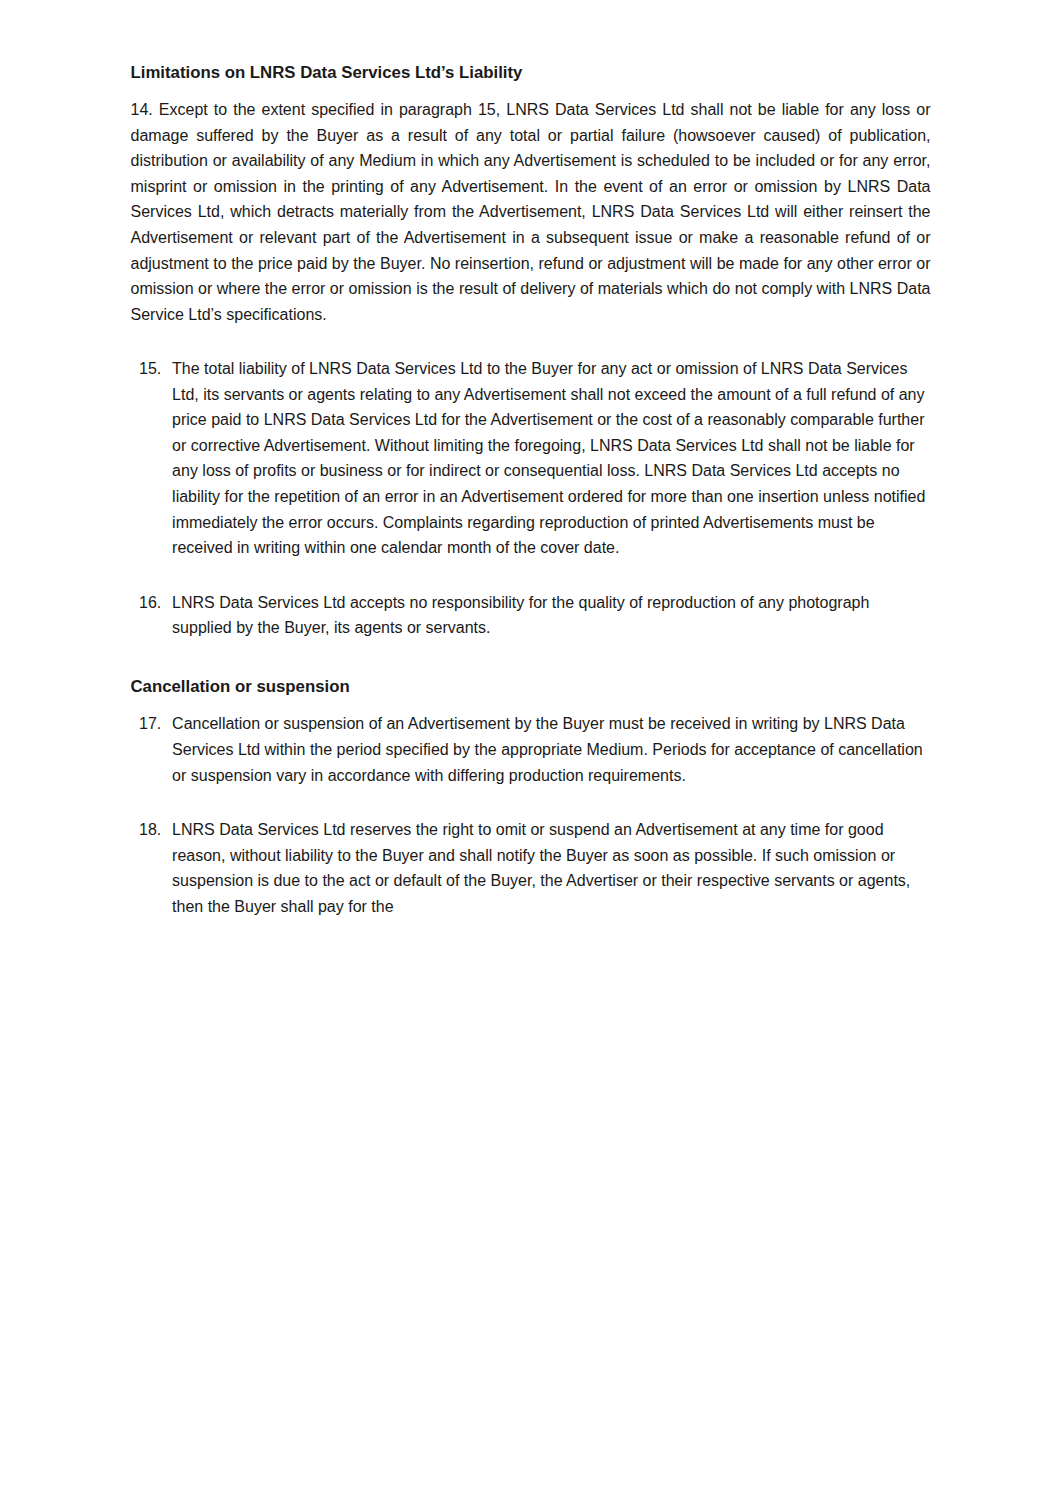Limitations on LNRS Data Services Ltd’s Liability
14. Except to the extent specified in paragraph 15, LNRS Data Services Ltd shall not be liable for any loss or damage suffered by the Buyer as a result of any total or partial failure (howsoever caused) of publication, distribution or availability of any Medium in which any Advertisement is scheduled to be included or for any error, misprint or omission in the printing of any Advertisement. In the event of an error or omission by LNRS Data Services Ltd, which detracts materially from the Advertisement, LNRS Data Services Ltd will either reinsert the Advertisement or relevant part of the Advertisement in a subsequent issue or make a reasonable refund of or adjustment to the price paid by the Buyer. No reinsertion, refund or adjustment will be made for any other error or omission or where the error or omission is the result of delivery of materials which do not comply with LNRS Data Service Ltd’s specifications.
The total liability of LNRS Data Services Ltd to the Buyer for any act or omission of LNRS Data Services Ltd, its servants or agents relating to any Advertisement shall not exceed the amount of a full refund of any price paid to LNRS Data Services Ltd for the Advertisement or the cost of a reasonably comparable further or corrective Advertisement. Without limiting the foregoing, LNRS Data Services Ltd shall not be liable for any loss of profits or business or for indirect or consequential loss. LNRS Data Services Ltd accepts no liability for the repetition of an error in an Advertisement ordered for more than one insertion unless notified immediately the error occurs. Complaints regarding reproduction of printed Advertisements must be received in writing within one calendar month of the cover date.
LNRS Data Services Ltd accepts no responsibility for the quality of reproduction of any photograph supplied by the Buyer, its agents or servants.
Cancellation or suspension
Cancellation or suspension of an Advertisement by the Buyer must be received in writing by LNRS Data Services Ltd within the period specified by the appropriate Medium. Periods for acceptance of cancellation or suspension vary in accordance with differing production requirements.
LNRS Data Services Ltd reserves the right to omit or suspend an Advertisement at any time for good reason, without liability to the Buyer and shall notify the Buyer as soon as possible. If such omission or suspension is due to the act or default of the Buyer, the Advertiser or their respective servants or agents, then the Buyer shall pay for the